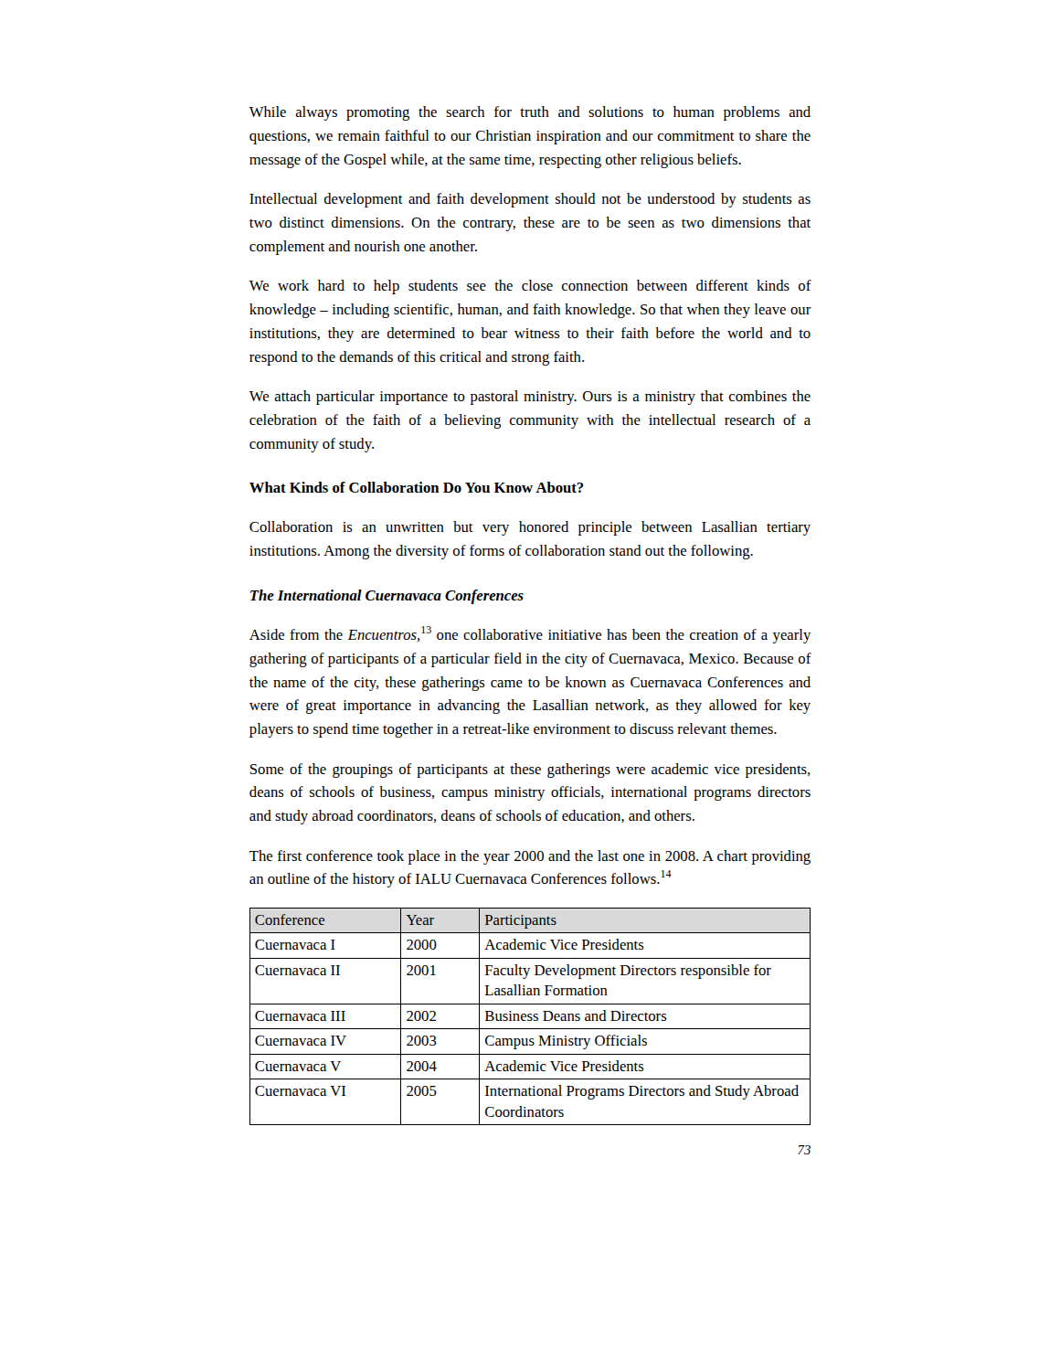While always promoting the search for truth and solutions to human problems and questions, we remain faithful to our Christian inspiration and our commitment to share the message of the Gospel while, at the same time, respecting other religious beliefs.
Intellectual development and faith development should not be understood by students as two distinct dimensions. On the contrary, these are to be seen as two dimensions that complement and nourish one another.
We work hard to help students see the close connection between different kinds of knowledge – including scientific, human, and faith knowledge. So that when they leave our institutions, they are determined to bear witness to their faith before the world and to respond to the demands of this critical and strong faith.
We attach particular importance to pastoral ministry. Ours is a ministry that combines the celebration of the faith of a believing community with the intellectual research of a community of study.
What Kinds of Collaboration Do You Know About?
Collaboration is an unwritten but very honored principle between Lasallian tertiary institutions. Among the diversity of forms of collaboration stand out the following.
The International Cuernavaca Conferences
Aside from the Encuentros,13 one collaborative initiative has been the creation of a yearly gathering of participants of a particular field in the city of Cuernavaca, Mexico. Because of the name of the city, these gatherings came to be known as Cuernavaca Conferences and were of great importance in advancing the Lasallian network, as they allowed for key players to spend time together in a retreat-like environment to discuss relevant themes.
Some of the groupings of participants at these gatherings were academic vice presidents, deans of schools of business, campus ministry officials, international programs directors and study abroad coordinators, deans of schools of education, and others.
The first conference took place in the year 2000 and the last one in 2008. A chart providing an outline of the history of IALU Cuernavaca Conferences follows.14
| Conference | Year | Participants |
| --- | --- | --- |
| Cuernavaca I | 2000 | Academic Vice Presidents |
| Cuernavaca II | 2001 | Faculty Development Directors responsible for Lasallian Formation |
| Cuernavaca III | 2002 | Business Deans and Directors |
| Cuernavaca IV | 2003 | Campus Ministry Officials |
| Cuernavaca V | 2004 | Academic Vice Presidents |
| Cuernavaca VI | 2005 | International Programs Directors and Study Abroad Coordinators |
73